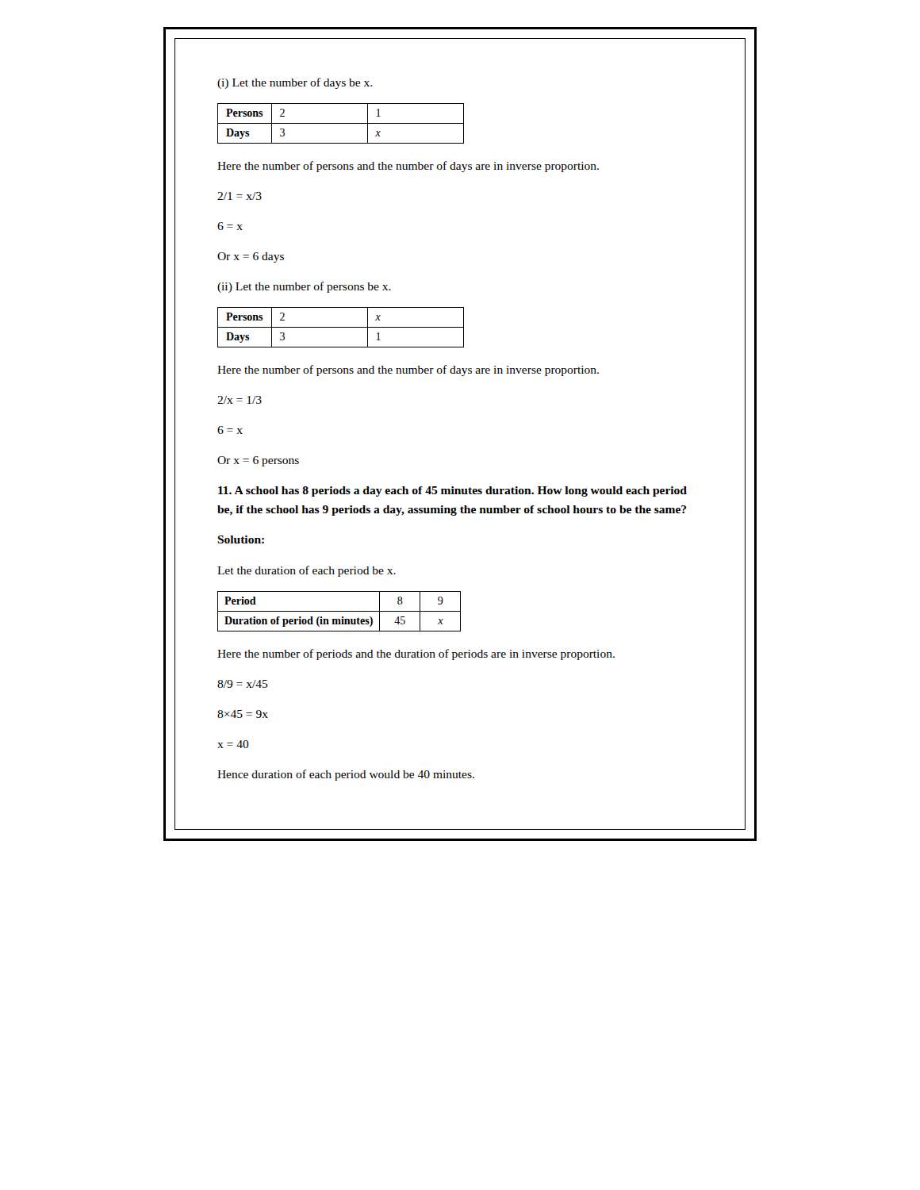(i) Let the number of days be x.
| Persons | 2 | 1 |
| Days | 3 | x |
Here the number of persons and the number of days are in inverse proportion.
2/1 = x/3
6 = x
Or x = 6 days
(ii) Let the number of persons be x.
| Persons | 2 | x |
| Days | 3 | 1 |
Here the number of persons and the number of days are in inverse proportion.
2/x = 1/3
6 = x
Or x = 6 persons
11. A school has 8 periods a day each of 45 minutes duration. How long would each period be, if the school has 9 periods a day, assuming the number of school hours to be the same?
Solution:
Let the duration of each period be x.
| Period | 8 | 9 |
| Duration of period (in minutes) | 45 | x |
Here the number of periods and the duration of periods are in inverse proportion.
8/9 = x/45
8×45 = 9x
x = 40
Hence duration of each period would be 40 minutes.